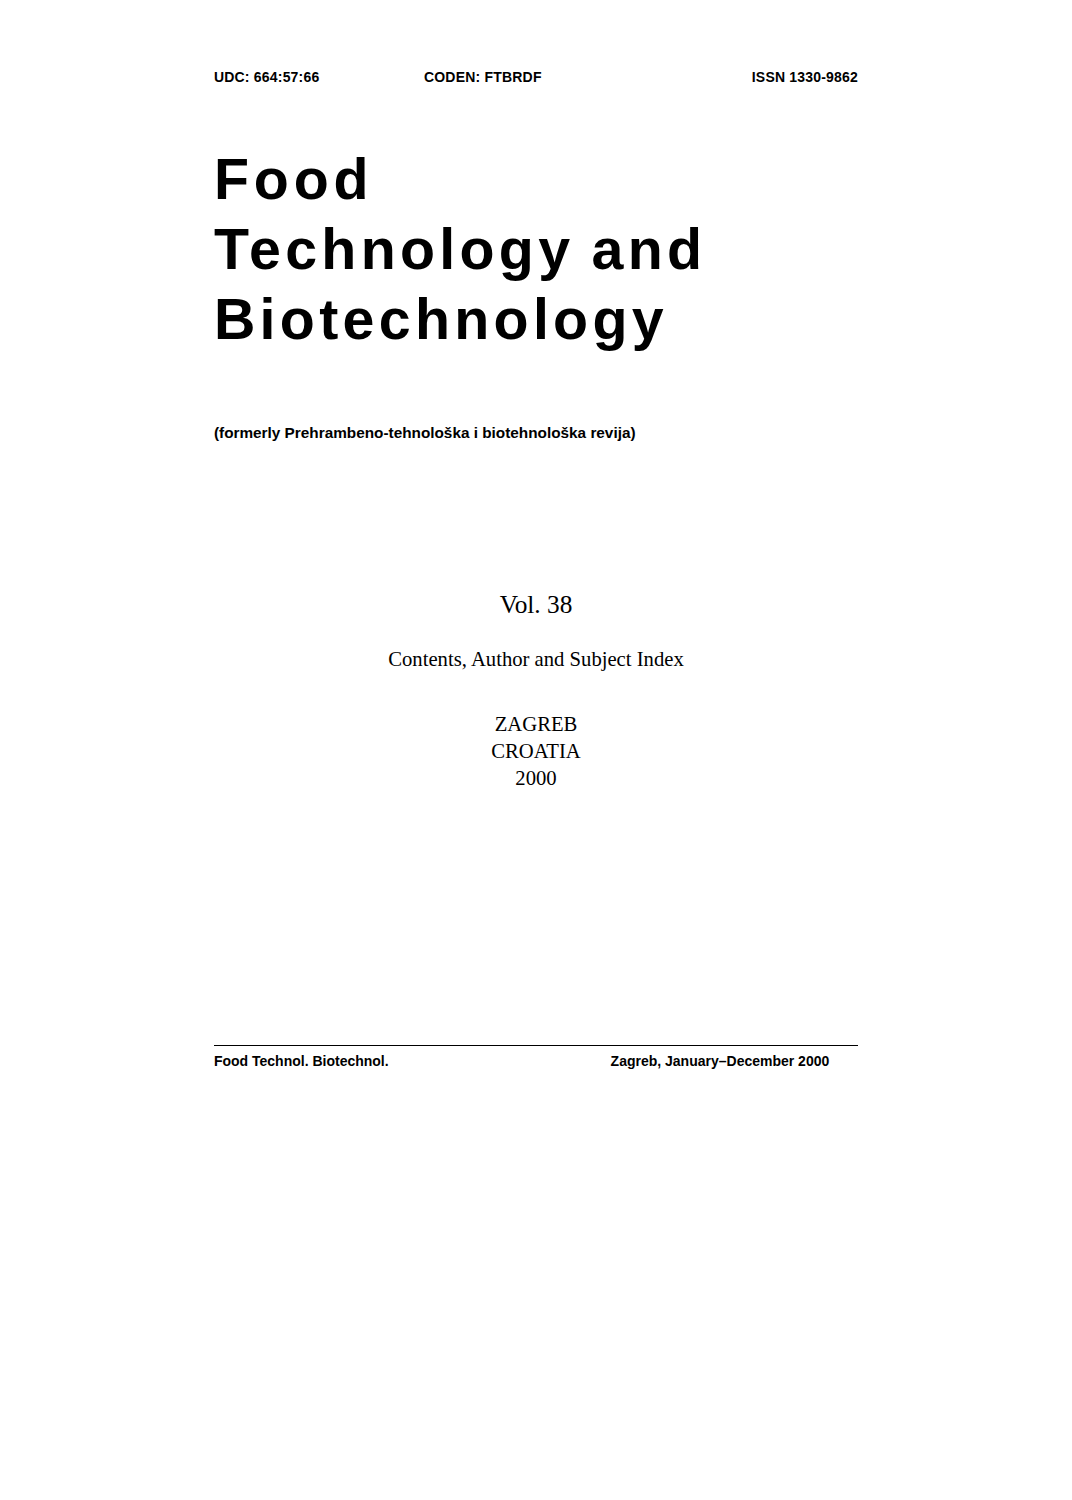UDC: 664:57:66 CODEN: FTBRDF ISSN 1330-9862
Food
Technology and
Biotechnology
(formerly Prehrambeno-tehnološka i biotehnološka revija)
Vol. 38
Contents, Author and Subject Index
ZAGREB
CROATIA
2000
Food Technol. Biotechnol. Zagreb, January–December 2000